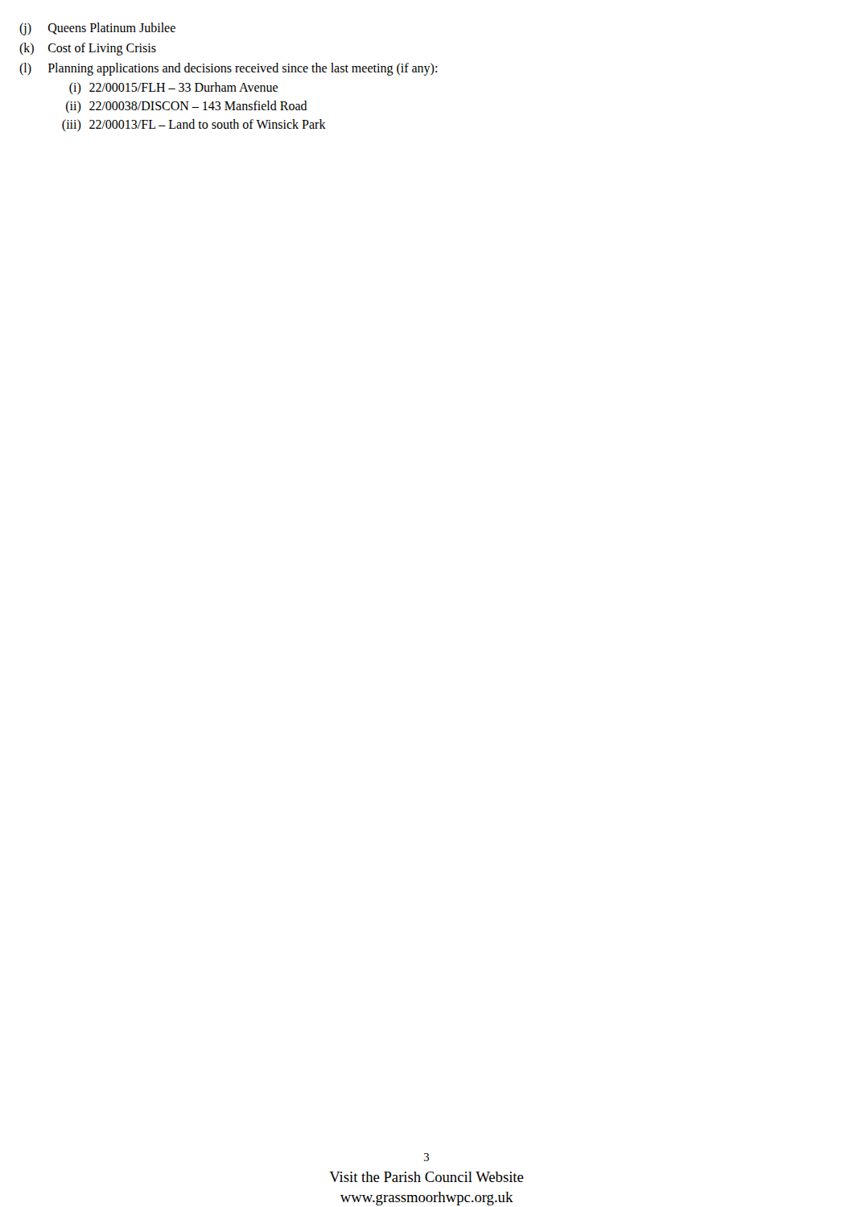(j) Queens Platinum Jubilee
(k) Cost of Living Crisis
(l) Planning applications and decisions received since the last meeting (if any):
(i) 22/00015/FLH – 33 Durham Avenue
(ii) 22/00038/DISCON – 143 Mansfield Road
(iii) 22/00013/FL – Land to south of Winsick Park
3
Visit the Parish Council Website
www.grassmoorhwpc.org.uk